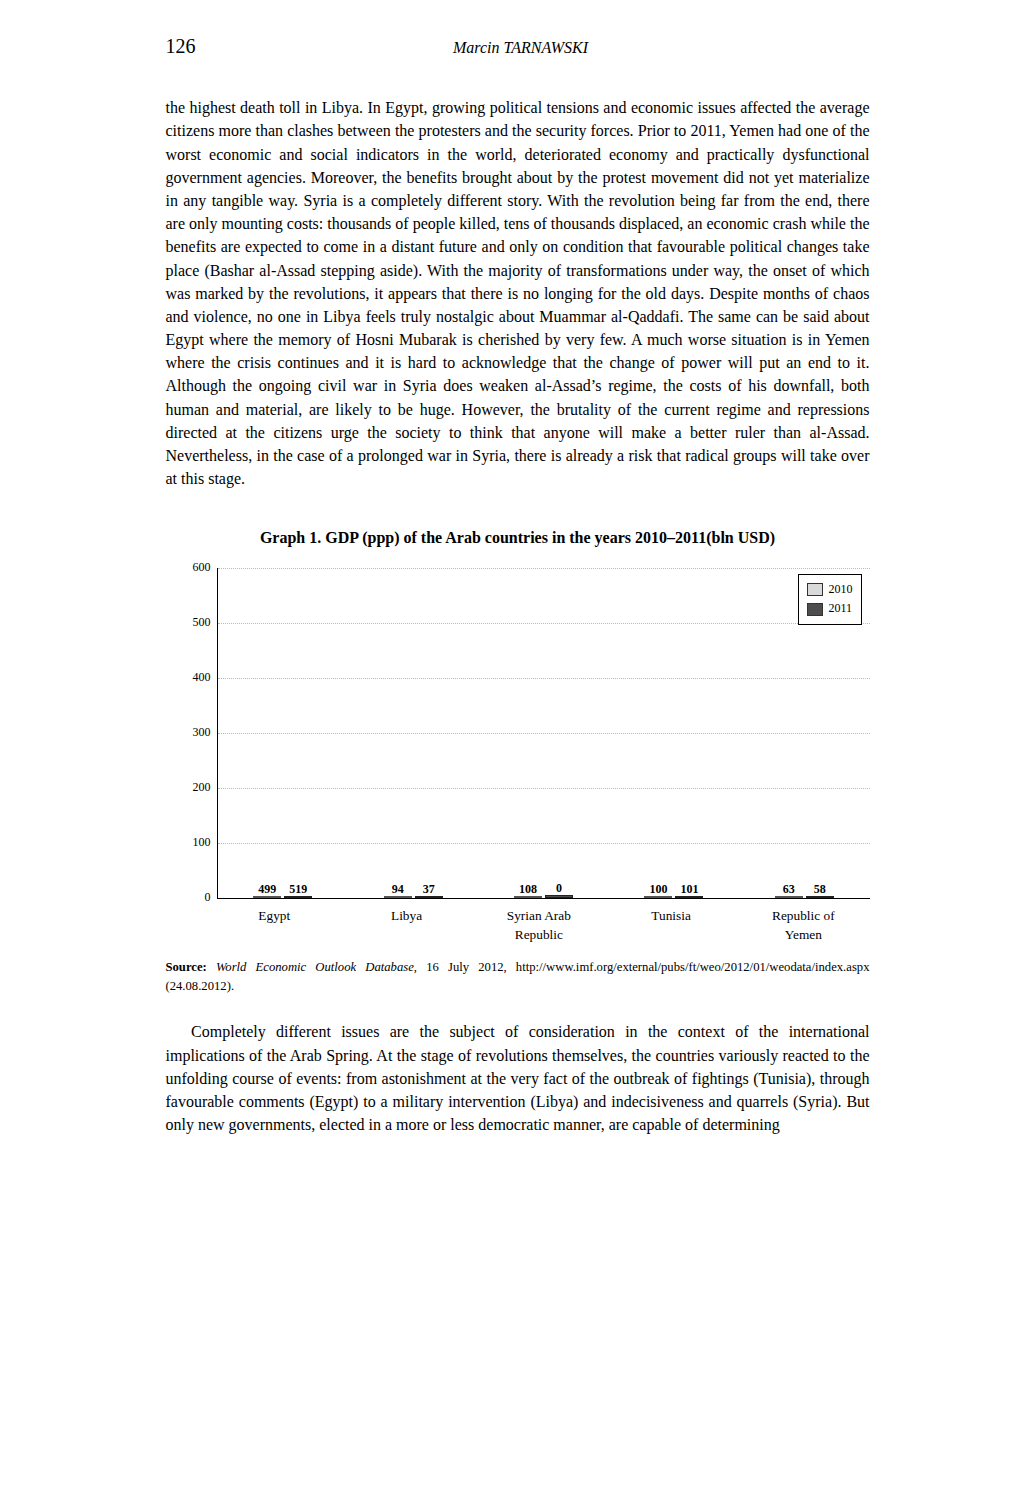126 Marcin TARNAWSKI
the highest death toll in Libya. In Egypt, growing political tensions and economic issues affected the average citizens more than clashes between the protesters and the security forces. Prior to 2011, Yemen had one of the worst economic and social indicators in the world, deteriorated economy and practically dysfunctional government agencies. Moreover, the benefits brought about by the protest movement did not yet materialize in any tangible way. Syria is a completely different story. With the revolution being far from the end, there are only mounting costs: thousands of people killed, tens of thousands displaced, an economic crash while the benefits are expected to come in a distant future and only on condition that favourable political changes take place (Bashar al-Assad stepping aside). With the majority of transformations under way, the onset of which was marked by the revolutions, it appears that there is no longing for the old days. Despite months of chaos and violence, no one in Libya feels truly nostalgic about Muammar al-Qaddafi. The same can be said about Egypt where the memory of Hosni Mubarak is cherished by very few. A much worse situation is in Yemen where the crisis continues and it is hard to acknowledge that the change of power will put an end to it. Although the ongoing civil war in Syria does weaken al-Assad’s regime, the costs of his downfall, both human and material, are likely to be huge. However, the brutality of the current regime and repressions directed at the citizens urge the society to think that anyone will make a better ruler than al-Assad. Nevertheless, in the case of a prolonged war in Syria, there is already a risk that radical groups will take over at this stage.
Graph 1. GDP (ppp) of the Arab countries in the years 2010–2011(bln USD)
600 500 400 300 200 100 0
2010
2011
499
519
94
37
108
0
100
101
63
58
Egypt
Libya
Syrian Arab Republic
Tunisia
Republic of Yemen
Source: World Economic Outlook Database, 16 July 2012, http://www.imf.org/external/pubs/ft/weo/2012/01/weodata/index.aspx (24.08.2012).
Completely different issues are the subject of consideration in the context of the international implications of the Arab Spring. At the stage of revolutions themselves, the countries variously reacted to the unfolding course of events: from astonishment at the very fact of the outbreak of fightings (Tunisia), through favourable comments (Egypt) to a military intervention (Libya) and indecisiveness and quarrels (Syria). But only new governments, elected in a more or less democratic manner, are capable of determining